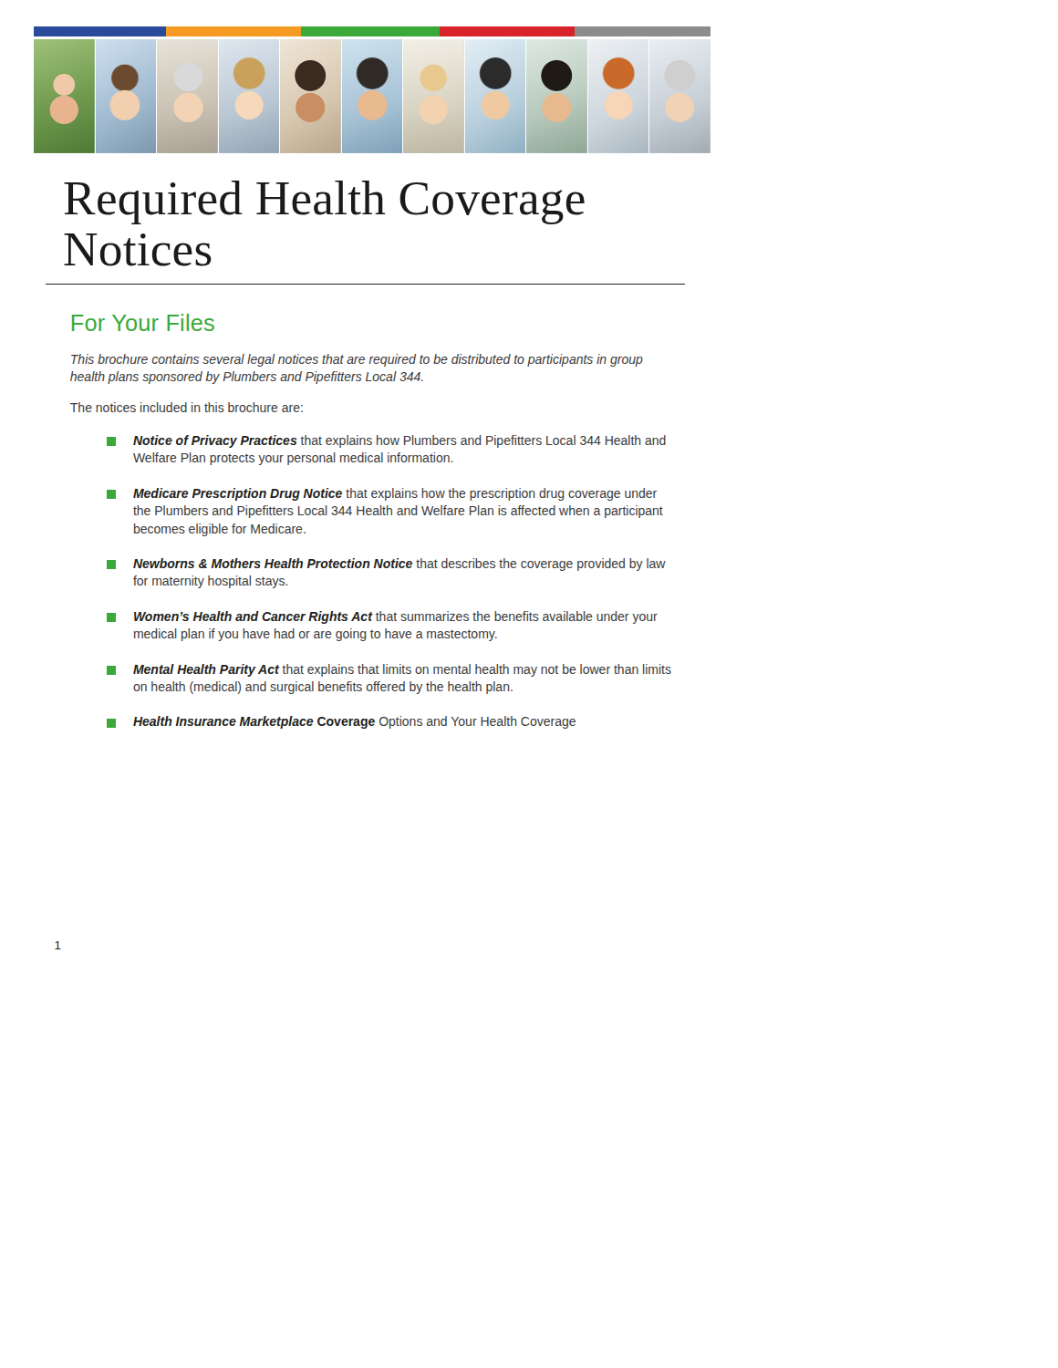Required Health Coverage Notices
For Your Files
This brochure contains several legal notices that are required to be distributed to participants in group health plans sponsored by Plumbers and Pipefitters Local 344.
The notices included in this brochure are:
Notice of Privacy Practices that explains how Plumbers and Pipefitters Local 344 Health and Welfare Plan protects your personal medical information.
Medicare Prescription Drug Notice that explains how the prescription drug coverage under the Plumbers and Pipefitters Local 344 Health and Welfare Plan is affected when a participant becomes eligible for Medicare.
Newborns & Mothers Health Protection Notice that describes the coverage provided by law for maternity hospital stays.
Women’s Health and Cancer Rights Act that summarizes the benefits available under your medical plan if you have had or are going to have a mastectomy.
Mental Health Parity Act that explains that limits on mental health may not be lower than limits on health (medical) and surgical benefits offered by the health plan.
Health Insurance Marketplace Coverage Options and Your Health Coverage
1